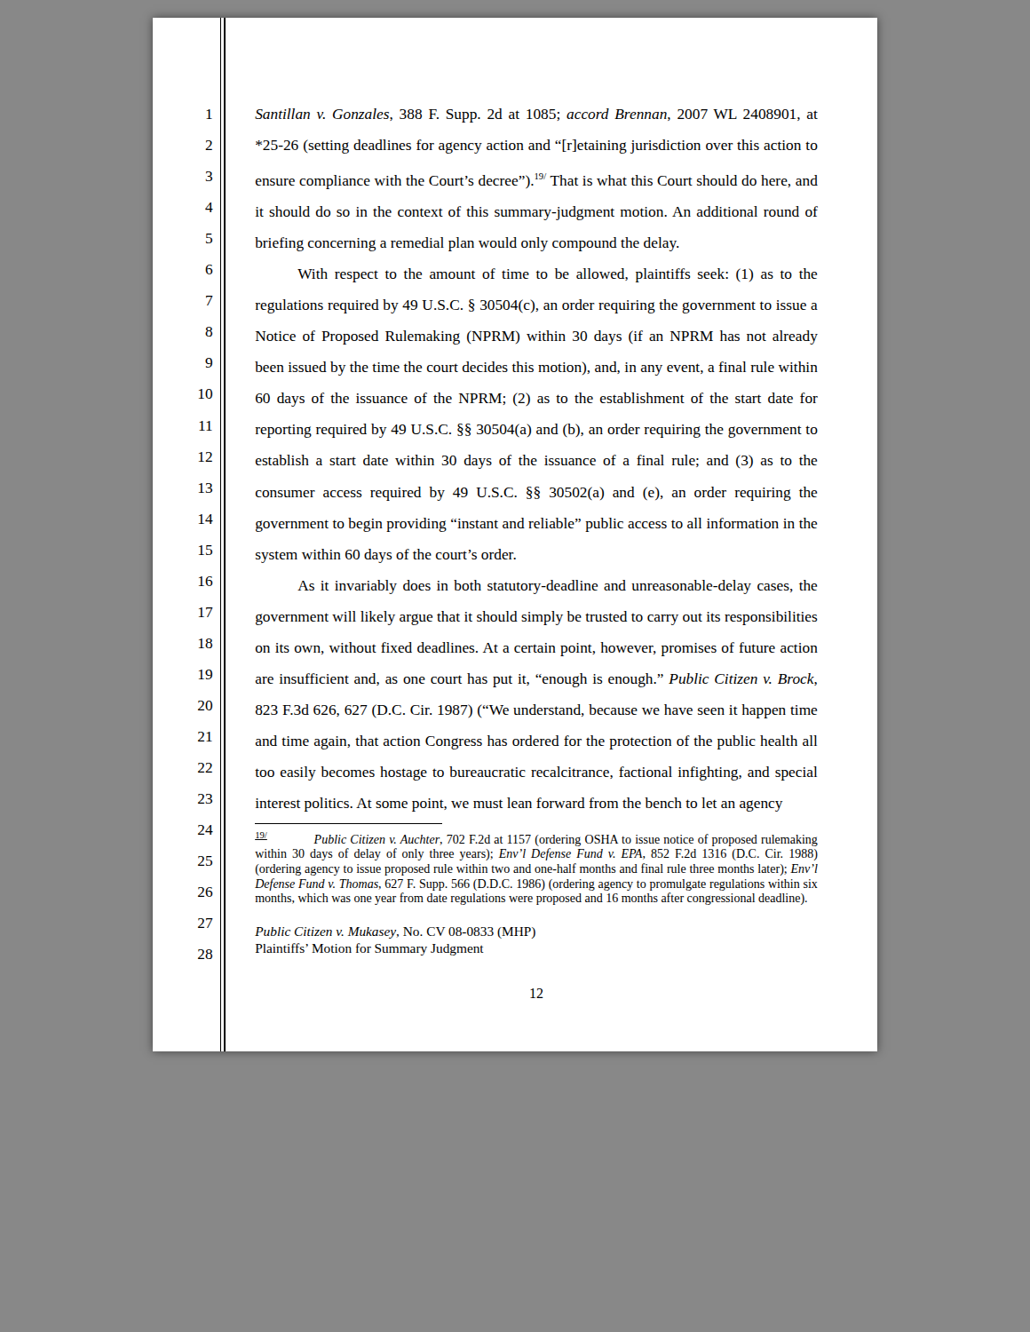1
2
3
4
5
6
7
8
9
10
11
12
13
14
15
16
17
18
19
20
21
22
23
24
25
26
27
28
Santillan v. Gonzales, 388 F. Supp. 2d at 1085; accord Brennan, 2007 WL 2408901, at *25-26 (setting deadlines for agency action and “[r]etaining jurisdiction over this action to ensure compliance with the Court’s decree”).19/ That is what this Court should do here, and it should do so in the context of this summary-judgment motion. An additional round of briefing concerning a remedial plan would only compound the delay.
With respect to the amount of time to be allowed, plaintiffs seek: (1) as to the regulations required by 49 U.S.C. § 30504(c), an order requiring the government to issue a Notice of Proposed Rulemaking (NPRM) within 30 days (if an NPRM has not already been issued by the time the court decides this motion), and, in any event, a final rule within 60 days of the issuance of the NPRM; (2) as to the establishment of the start date for reporting required by 49 U.S.C. §§ 30504(a) and (b), an order requiring the government to establish a start date within 30 days of the issuance of a final rule; and (3) as to the consumer access required by 49 U.S.C. §§ 30502(a) and (e), an order requiring the government to begin providing “instant and reliable” public access to all information in the system within 60 days of the court’s order.
As it invariably does in both statutory-deadline and unreasonable-delay cases, the government will likely argue that it should simply be trusted to carry out its responsibilities on its own, without fixed deadlines. At a certain point, however, promises of future action are insufficient and, as one court has put it, “enough is enough.” Public Citizen v. Brock, 823 F.3d 626, 627 (D.C. Cir. 1987) (“We understand, because we have seen it happen time and time again, that action Congress has ordered for the protection of the public health all too easily becomes hostage to bureaucratic recalcitrance, factional infighting, and special interest politics. At some point, we must lean forward from the bench to let an agency
19/ Public Citizen v. Auchter, 702 F.2d at 1157 (ordering OSHA to issue notice of proposed rulemaking within 30 days of delay of only three years); Env’l Defense Fund v. EPA, 852 F.2d 1316 (D.C. Cir. 1988) (ordering agency to issue proposed rule within two and one-half months and final rule three months later); Env’l Defense Fund v. Thomas, 627 F. Supp. 566 (D.D.C. 1986) (ordering agency to promulgate regulations within six months, which was one year from date regulations were proposed and 16 months after congressional deadline).
Public Citizen v. Mukasey, No. CV 08-0833 (MHP)
Plaintiffs’ Motion for Summary Judgment
12